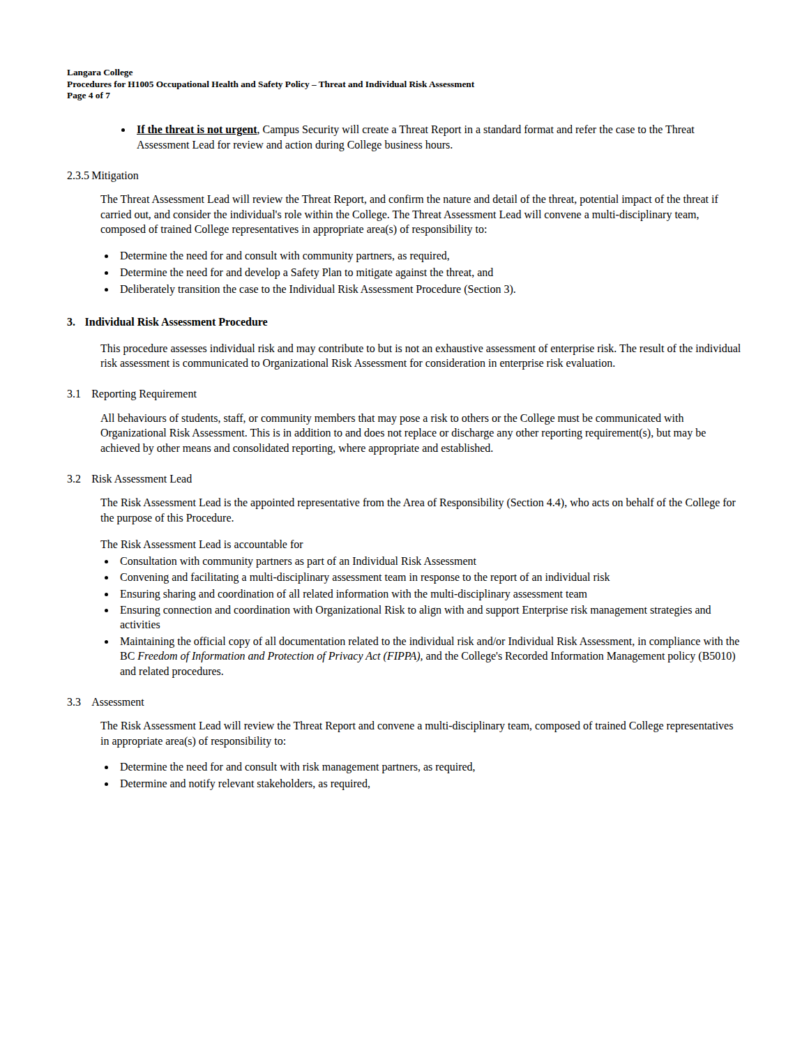Langara College
Procedures for H1005 Occupational Health and Safety Policy – Threat and Individual Risk Assessment
Page 4 of 7
If the threat is not urgent, Campus Security will create a Threat Report in a standard format and refer the case to the Threat Assessment Lead for review and action during College business hours.
2.3.5 Mitigation
The Threat Assessment Lead will review the Threat Report, and confirm the nature and detail of the threat, potential impact of the threat if carried out, and consider the individual's role within the College. The Threat Assessment Lead will convene a multi-disciplinary team, composed of trained College representatives in appropriate area(s) of responsibility to:
Determine the need for and consult with community partners, as required,
Determine the need for and develop a Safety Plan to mitigate against the threat, and
Deliberately transition the case to the Individual Risk Assessment Procedure (Section 3).
3. Individual Risk Assessment Procedure
This procedure assesses individual risk and may contribute to but is not an exhaustive assessment of enterprise risk. The result of the individual risk assessment is communicated to Organizational Risk Assessment for consideration in enterprise risk evaluation.
3.1 Reporting Requirement
All behaviours of students, staff, or community members that may pose a risk to others or the College must be communicated with Organizational Risk Assessment. This is in addition to and does not replace or discharge any other reporting requirement(s), but may be achieved by other means and consolidated reporting, where appropriate and established.
3.2 Risk Assessment Lead
The Risk Assessment Lead is the appointed representative from the Area of Responsibility (Section 4.4), who acts on behalf of the College for the purpose of this Procedure.
The Risk Assessment Lead is accountable for
Consultation with community partners as part of an Individual Risk Assessment
Convening and facilitating a multi-disciplinary assessment team in response to the report of an individual risk
Ensuring sharing and coordination of all related information with the multi-disciplinary assessment team
Ensuring connection and coordination with Organizational Risk to align with and support Enterprise risk management strategies and activities
Maintaining the official copy of all documentation related to the individual risk and/or Individual Risk Assessment, in compliance with the BC Freedom of Information and Protection of Privacy Act (FIPPA), and the College's Recorded Information Management policy (B5010) and related procedures.
3.3 Assessment
The Risk Assessment Lead will review the Threat Report and convene a multi-disciplinary team, composed of trained College representatives in appropriate area(s) of responsibility to:
Determine the need for and consult with risk management partners, as required,
Determine and notify relevant stakeholders, as required,